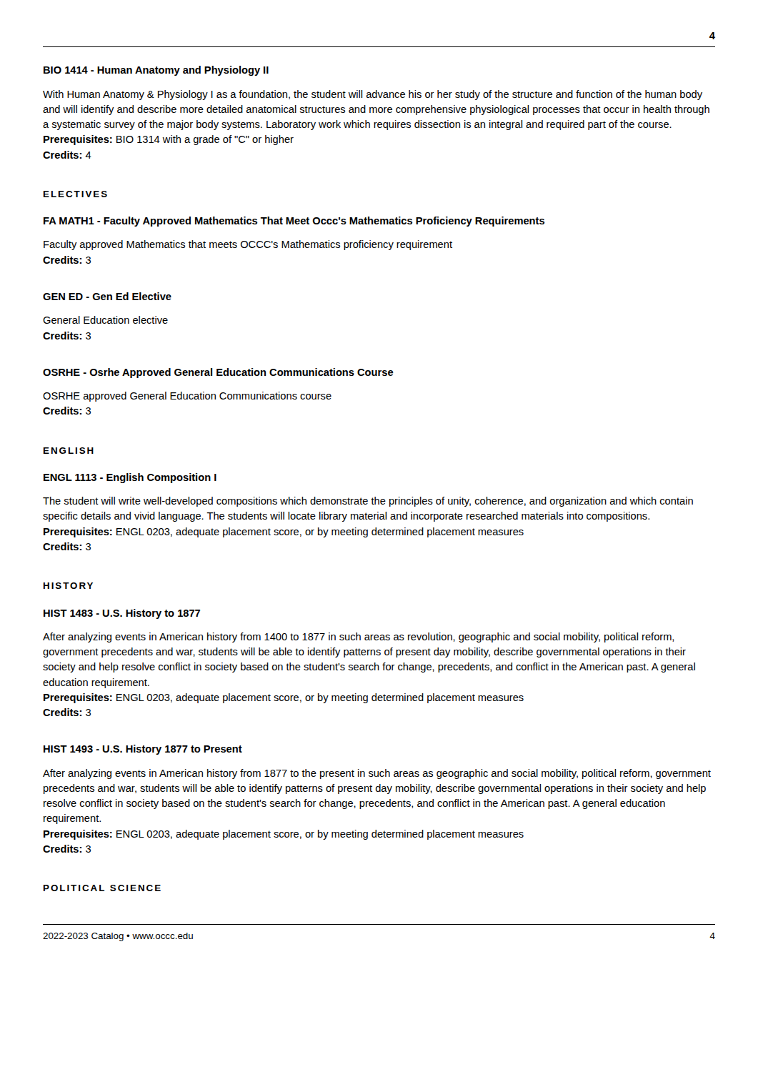4
BIO 1414 - Human Anatomy and Physiology II
With Human Anatomy & Physiology I as a foundation, the student will advance his or her study of the structure and function of the human body and will identify and describe more detailed anatomical structures and more comprehensive physiological processes that occur in health through a systematic survey of the major body systems. Laboratory work which requires dissection is an integral and required part of the course.
Prerequisites: BIO 1314 with a grade of "C" or higher
Credits: 4
ELECTIVES
FA MATH1 - Faculty Approved Mathematics That Meet Occc's Mathematics Proficiency Requirements
Faculty approved Mathematics that meets OCCC's Mathematics proficiency requirement
Credits: 3
GEN ED - Gen Ed Elective
General Education elective
Credits: 3
OSRHE - Osrhe Approved General Education Communications Course
OSRHE approved General Education Communications course
Credits: 3
ENGLISH
ENGL 1113 - English Composition I
The student will write well-developed compositions which demonstrate the principles of unity, coherence, and organization and which contain specific details and vivid language. The students will locate library material and incorporate researched materials into compositions.
Prerequisites: ENGL 0203, adequate placement score, or by meeting determined placement measures
Credits: 3
HISTORY
HIST 1483 - U.S. History to 1877
After analyzing events in American history from 1400 to 1877 in such areas as revolution, geographic and social mobility, political reform, government precedents and war, students will be able to identify patterns of present day mobility, describe governmental operations in their society and help resolve conflict in society based on the student's search for change, precedents, and conflict in the American past. A general education requirement.
Prerequisites: ENGL 0203, adequate placement score, or by meeting determined placement measures
Credits: 3
HIST 1493 - U.S. History 1877 to Present
After analyzing events in American history from 1877 to the present in such areas as geographic and social mobility, political reform, government precedents and war, students will be able to identify patterns of present day mobility, describe governmental operations in their society and help resolve conflict in society based on the student's search for change, precedents, and conflict in the American past. A general education requirement.
Prerequisites: ENGL 0203, adequate placement score, or by meeting determined placement measures
Credits: 3
POLITICAL SCIENCE
2022-2023 Catalog • www.occc.edu 4